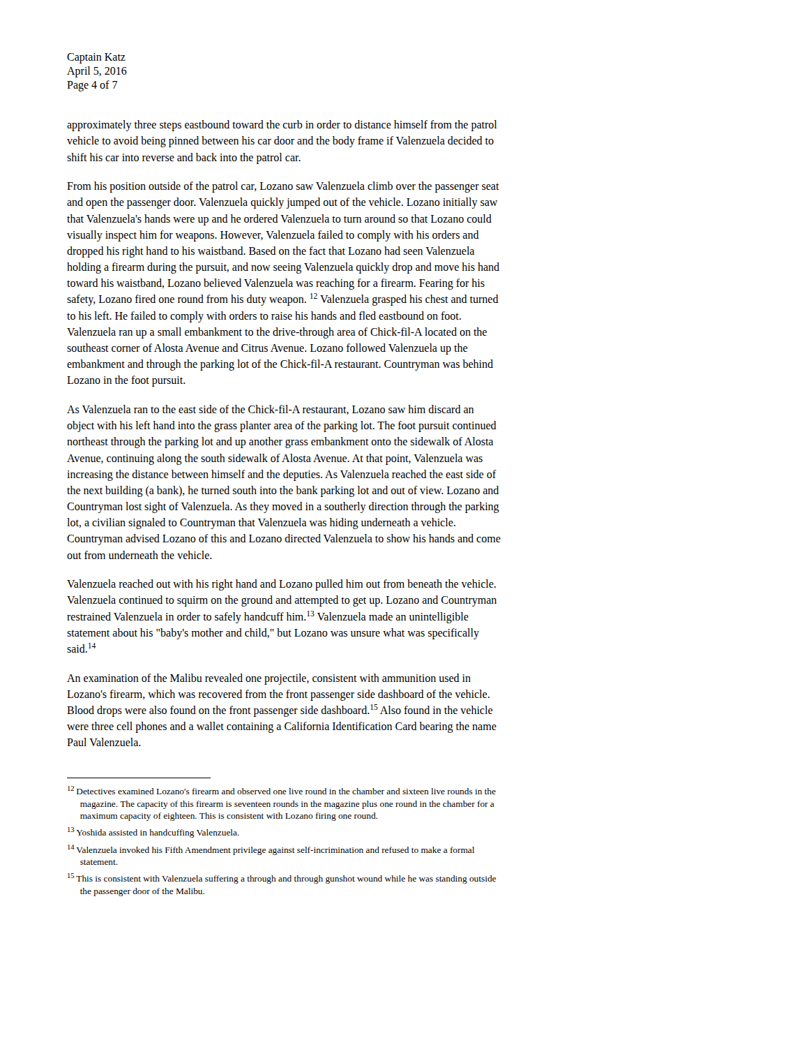Captain Katz
April 5, 2016
Page 4 of 7
approximately three steps eastbound toward the curb in order to distance himself from the patrol vehicle to avoid being pinned between his car door and the body frame if Valenzuela decided to shift his car into reverse and back into the patrol car.
From his position outside of the patrol car, Lozano saw Valenzuela climb over the passenger seat and open the passenger door. Valenzuela quickly jumped out of the vehicle. Lozano initially saw that Valenzuela's hands were up and he ordered Valenzuela to turn around so that Lozano could visually inspect him for weapons. However, Valenzuela failed to comply with his orders and dropped his right hand to his waistband. Based on the fact that Lozano had seen Valenzuela holding a firearm during the pursuit, and now seeing Valenzuela quickly drop and move his hand toward his waistband, Lozano believed Valenzuela was reaching for a firearm. Fearing for his safety, Lozano fired one round from his duty weapon. 12 Valenzuela grasped his chest and turned to his left. He failed to comply with orders to raise his hands and fled eastbound on foot. Valenzuela ran up a small embankment to the drive-through area of Chick-fil-A located on the southeast corner of Alosta Avenue and Citrus Avenue. Lozano followed Valenzuela up the embankment and through the parking lot of the Chick-fil-A restaurant. Countryman was behind Lozano in the foot pursuit.
As Valenzuela ran to the east side of the Chick-fil-A restaurant, Lozano saw him discard an object with his left hand into the grass planter area of the parking lot. The foot pursuit continued northeast through the parking lot and up another grass embankment onto the sidewalk of Alosta Avenue, continuing along the south sidewalk of Alosta Avenue. At that point, Valenzuela was increasing the distance between himself and the deputies. As Valenzuela reached the east side of the next building (a bank), he turned south into the bank parking lot and out of view. Lozano and Countryman lost sight of Valenzuela. As they moved in a southerly direction through the parking lot, a civilian signaled to Countryman that Valenzuela was hiding underneath a vehicle. Countryman advised Lozano of this and Lozano directed Valenzuela to show his hands and come out from underneath the vehicle.
Valenzuela reached out with his right hand and Lozano pulled him out from beneath the vehicle. Valenzuela continued to squirm on the ground and attempted to get up. Lozano and Countryman restrained Valenzuela in order to safely handcuff him.13 Valenzuela made an unintelligible statement about his "baby's mother and child," but Lozano was unsure what was specifically said.14
An examination of the Malibu revealed one projectile, consistent with ammunition used in Lozano's firearm, which was recovered from the front passenger side dashboard of the vehicle. Blood drops were also found on the front passenger side dashboard.15 Also found in the vehicle were three cell phones and a wallet containing a California Identification Card bearing the name Paul Valenzuela.
12 Detectives examined Lozano's firearm and observed one live round in the chamber and sixteen live rounds in the magazine. The capacity of this firearm is seventeen rounds in the magazine plus one round in the chamber for a maximum capacity of eighteen. This is consistent with Lozano firing one round.
13 Yoshida assisted in handcuffing Valenzuela.
14 Valenzuela invoked his Fifth Amendment privilege against self-incrimination and refused to make a formal statement.
15 This is consistent with Valenzuela suffering a through and through gunshot wound while he was standing outside the passenger door of the Malibu.